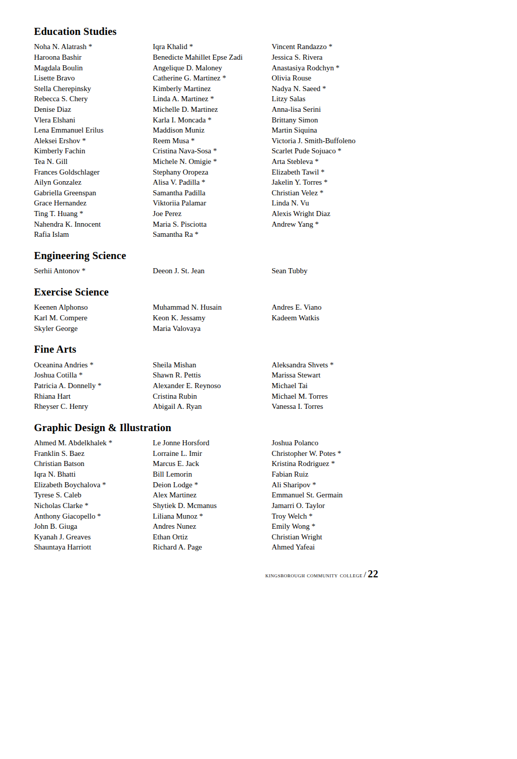Education Studies
Noha N. Alatrash *
Haroona Bashir
Magdala Boulin
Lisette Bravo
Stella Cherepinsky
Rebecca S. Chery
Denise Diaz
Vlera Elshani
Lena Emmanuel Erilus
Aleksei Ershov *
Kimberly Fachin
Tea N. Gill
Frances Goldschlager
Ailyn Gonzalez
Gabriella Greenspan
Grace Hernandez
Ting T. Huang *
Nahendra K. Innocent
Rafia Islam
Iqra Khalid *
Benedicte Mahillet Epse Zadi
Angelique D. Maloney
Catherine G. Martinez *
Kimberly Martinez
Linda A. Martinez *
Michelle D. Martinez
Karla I. Moncada *
Maddison Muniz
Reem Musa *
Cristina Nava-Sosa *
Michele N. Omigie *
Stephany Oropeza
Alisa V. Padilla *
Samantha Padilla
Viktoriia Palamar
Joe Perez
Maria S. Pisciotta
Samantha Ra *
Vincent Randazzo *
Jessica S. Rivera
Anastasiya Rodchyn *
Olivia Rouse
Nadya N. Saeed *
Litzy Salas
Anna-lisa Serini
Brittany Simon
Martin Siquina
Victoria J. Smith-Buffoleno
Scarlet Pude Sojuaco *
Arta Stebleva *
Elizabeth Tawil *
Jakelin Y. Torres *
Christian Velez *
Linda N. Vu
Alexis Wright Diaz
Andrew Yang *
Engineering Science
Serhii Antonov *
Deeon J. St. Jean
Sean Tubby
Exercise Science
Keenen Alphonso
Karl M. Compere
Skyler George
Muhammad N. Husain
Keon K. Jessamy
Maria Valovaya
Andres E. Viano
Kadeem Watkis
Fine Arts
Oceanina Andries *
Joshua Cotilla *
Patricia A. Donnelly *
Rhiana Hart
Rheyser C. Henry
Sheila Mishan
Shawn R. Pettis
Alexander E. Reynoso
Cristina Rubin
Abigail A. Ryan
Aleksandra Shvets *
Marissa Stewart
Michael Tai
Michael M. Torres
Vanessa I. Torres
Graphic Design & Illustration
Ahmed M. Abdelkhalek *
Franklin S. Baez
Christian Batson
Iqra N. Bhatti
Elizabeth Boychalova *
Tyrese S. Caleb
Nicholas Clarke *
Anthony Giacopello *
John B. Giuga
Kyanah J. Greaves
Shauntaya Harriott
Le Jonne Horsford
Lorraine L. Imir
Marcus E. Jack
Bill Lemorin
Deion Lodge *
Alex Martinez
Shytiek D. Mcmanus
Liliana Munoz *
Andres Nunez
Ethan Ortiz
Richard A. Page
Joshua Polanco
Christopher W. Potes *
Kristina Rodriguez *
Fabian Ruiz
Ali Sharipov *
Emmanuel St. Germain
Jamarri O. Taylor
Troy Welch *
Emily Wong *
Christian Wright
Ahmed Yafeai
Kingsborough Community College/22